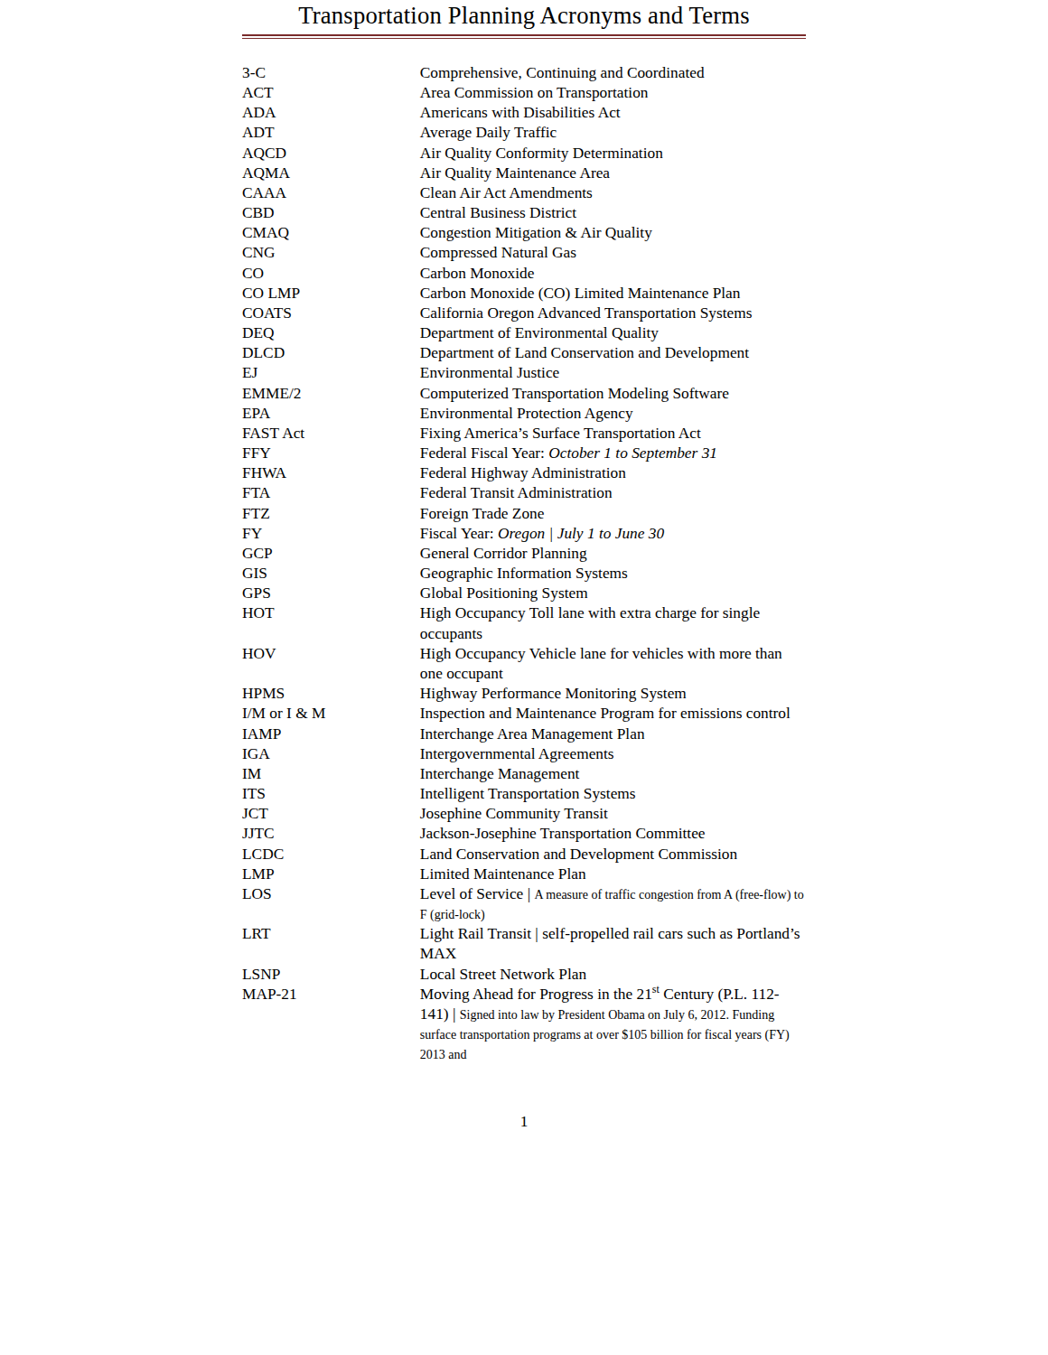Transportation Planning Acronyms and Terms
3-C
Comprehensive, Continuing and Coordinated
ACT
Area Commission on Transportation
ADA
Americans with Disabilities Act
ADT
Average Daily Traffic
AQCD
Air Quality Conformity Determination
AQMA
Air Quality Maintenance Area
CAAA
Clean Air Act Amendments
CBD
Central Business District
CMAQ
Congestion Mitigation & Air Quality
CNG
Compressed Natural Gas
CO
Carbon Monoxide
CO LMP
Carbon Monoxide (CO) Limited Maintenance Plan
COATS
California Oregon Advanced Transportation Systems
DEQ
Department of Environmental Quality
DLCD
Department of Land Conservation and Development
EJ
Environmental Justice
EMME/2
Computerized Transportation Modeling Software
EPA
Environmental Protection Agency
FAST Act
Fixing America’s Surface Transportation Act
FFY
Federal Fiscal Year: October 1 to September 31
FHWA
Federal Highway Administration
FTA
Federal Transit Administration
FTZ
Foreign Trade Zone
FY
Fiscal Year: Oregon | July 1 to June 30
GCP
General Corridor Planning
GIS
Geographic Information Systems
GPS
Global Positioning System
HOT
High Occupancy Toll lane with extra charge for single occupants
HOV
High Occupancy Vehicle lane for vehicles with more than one occupant
HPMS
Highway Performance Monitoring System
I/M or I & M
Inspection and Maintenance Program for emissions control
IAMP
Interchange Area Management Plan
IGA
Intergovernmental Agreements
IM
Interchange Management
ITS
Intelligent Transportation Systems
JCT
Josephine Community Transit
JJTC
Jackson-Josephine Transportation Committee
LCDC
Land Conservation and Development Commission
LMP
Limited Maintenance Plan
LOS
Level of Service | A measure of traffic congestion from A (free-flow) to F (grid-lock)
LRT
Light Rail Transit | self-propelled rail cars such as Portland’s MAX
LSNP
Local Street Network Plan
MAP-21
Moving Ahead for Progress in the 21st Century (P.L. 112-141) | Signed into law by President Obama on July 6, 2012. Funding surface transportation programs at over $105 billion for fiscal years (FY) 2013 and
1